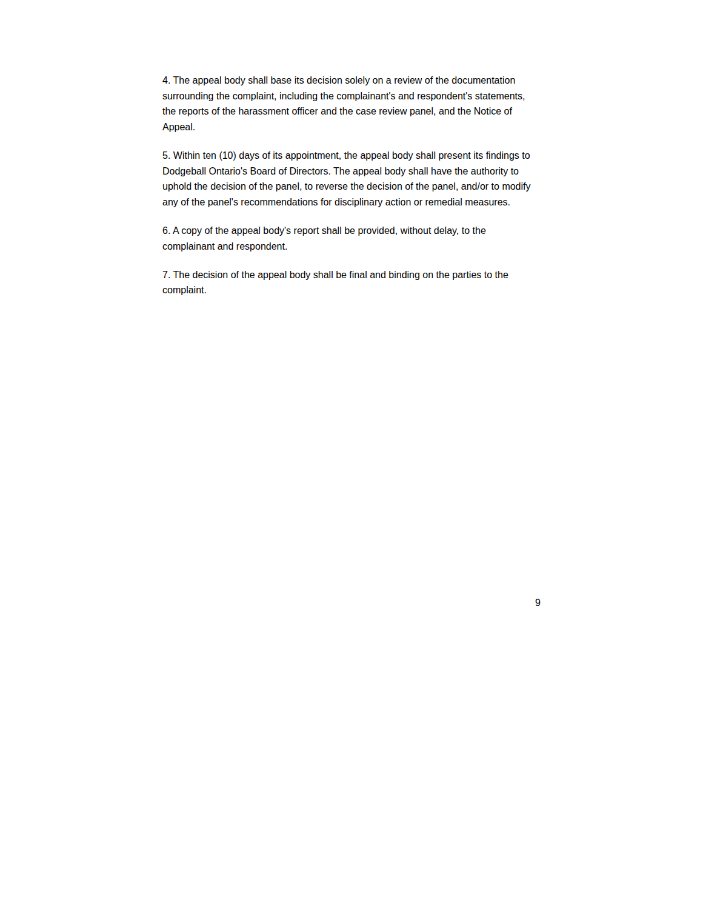4. The appeal body shall base its decision solely on a review of the documentation surrounding the complaint, including the complainant's and respondent's statements, the reports of the harassment officer and the case review panel, and the Notice of Appeal.
5. Within ten (10) days of its appointment, the appeal body shall present its findings to Dodgeball Ontario's Board of Directors. The appeal body shall have the authority to uphold the decision of the panel, to reverse the decision of the panel, and/or to modify any of the panel's recommendations for disciplinary action or remedial measures.
6. A copy of the appeal body's report shall be provided, without delay, to the complainant and respondent.
7. The decision of the appeal body shall be final and binding on the parties to the complaint.
9